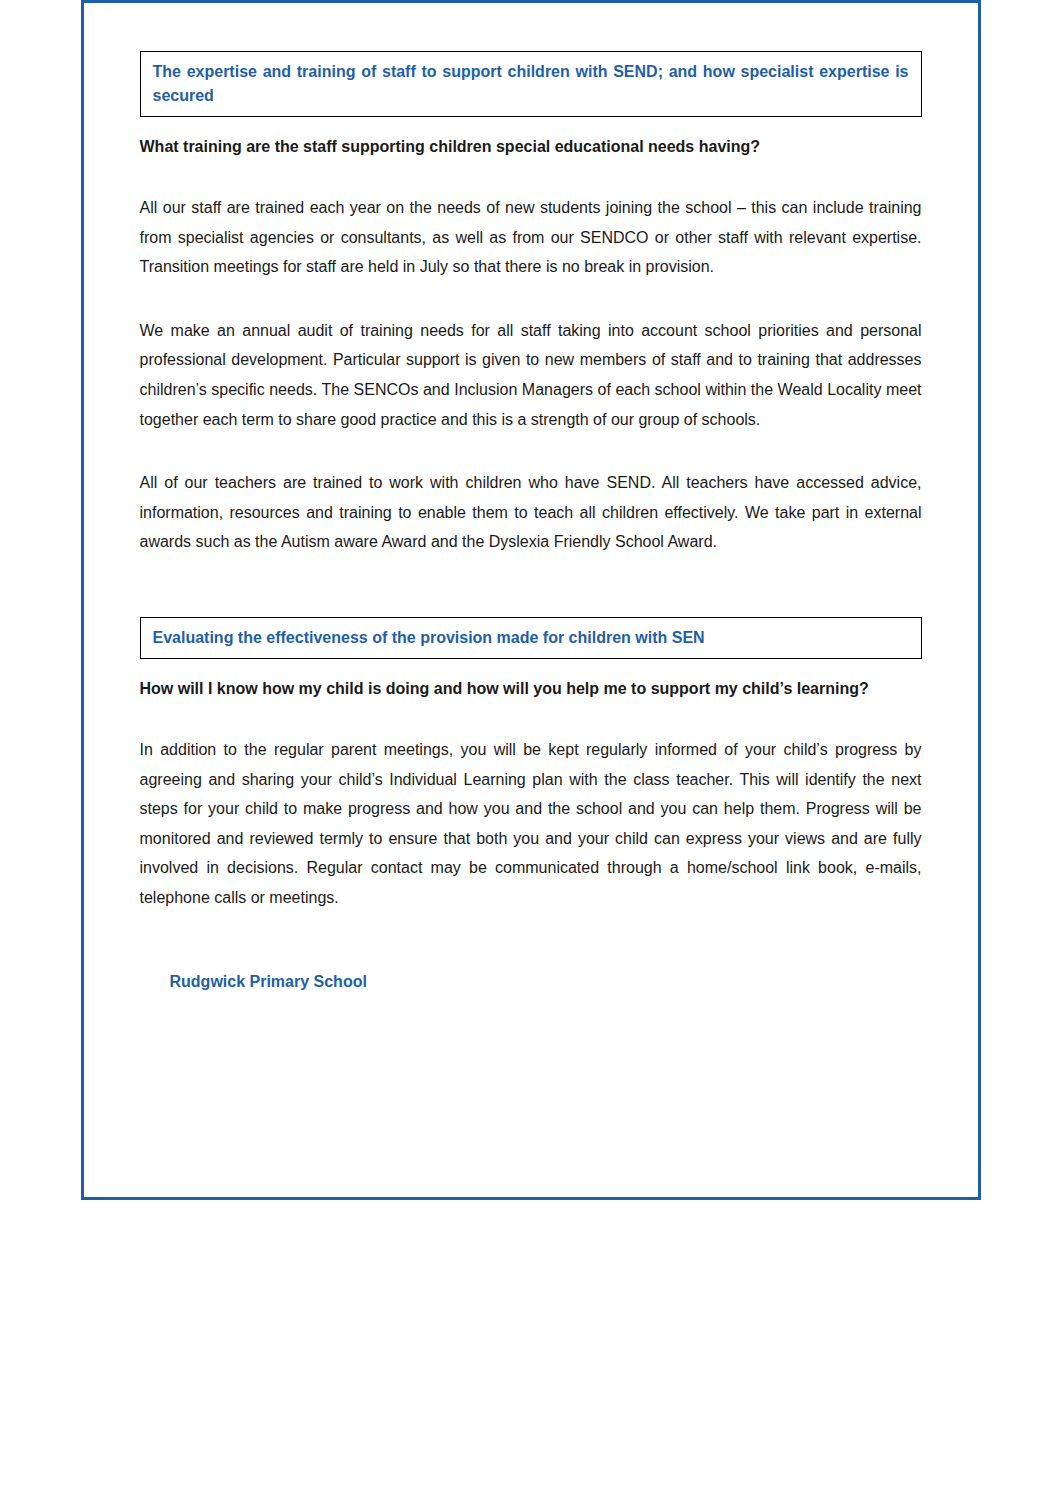The expertise and training of staff to support children with SEND; and how specialist expertise is secured
What training are the staff supporting children special educational needs having?
All our staff are trained each year on the needs of new students joining the school – this can include training from specialist agencies or consultants, as well as from our SENDCO or other staff with relevant expertise. Transition meetings for staff are held in July so that there is no break in provision.
We make an annual audit of training needs for all staff taking into account school priorities and personal professional development. Particular support is given to new members of staff and to training that addresses children’s specific needs. The SENCOs and Inclusion Managers of each school within the Weald Locality meet together each term to share good practice and this is a strength of our group of schools.
All of our teachers are trained to work with children who have SEND. All teachers have accessed advice, information, resources and training to enable them to teach all children effectively. We take part in external awards such as the Autism aware Award and the Dyslexia Friendly School Award.
Evaluating the effectiveness of the provision made for children with SEN
How will I know how my child is doing and how will you help me to support my child’s learning?
In addition to the regular parent meetings, you will be kept regularly informed of your child’s progress by agreeing and sharing your child’s Individual Learning plan with the class teacher. This will identify the next steps for your child to make progress and how you and the school and you can help them. Progress will be monitored and reviewed termly to ensure that both you and your child can express your views and are fully involved in decisions. Regular contact may be communicated through a home/school link book, e-mails, telephone calls or meetings.
Rudgwick Primary School